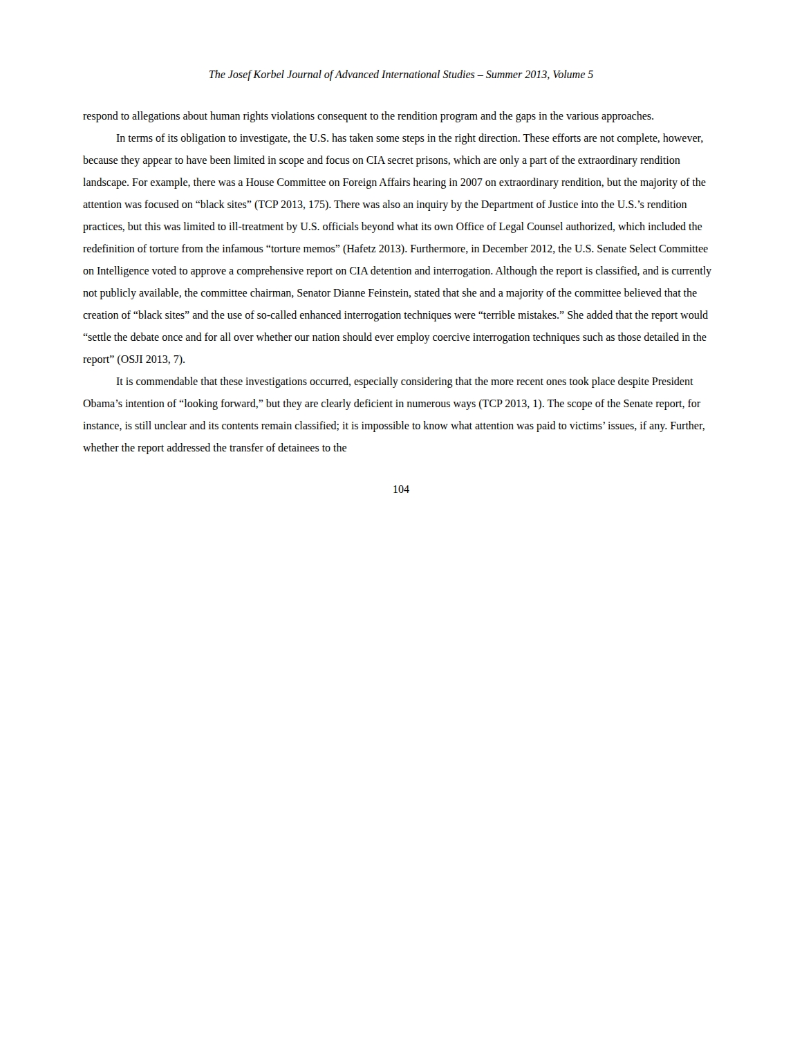The Josef Korbel Journal of Advanced International Studies – Summer 2013, Volume 5
respond to allegations about human rights violations consequent to the rendition program and the gaps in the various approaches.
In terms of its obligation to investigate, the U.S. has taken some steps in the right direction. These efforts are not complete, however, because they appear to have been limited in scope and focus on CIA secret prisons, which are only a part of the extraordinary rendition landscape. For example, there was a House Committee on Foreign Affairs hearing in 2007 on extraordinary rendition, but the majority of the attention was focused on “black sites” (TCP 2013, 175). There was also an inquiry by the Department of Justice into the U.S.’s rendition practices, but this was limited to ill-treatment by U.S. officials beyond what its own Office of Legal Counsel authorized, which included the redefinition of torture from the infamous “torture memos” (Hafetz 2013). Furthermore, in December 2012, the U.S. Senate Select Committee on Intelligence voted to approve a comprehensive report on CIA detention and interrogation. Although the report is classified, and is currently not publicly available, the committee chairman, Senator Dianne Feinstein, stated that she and a majority of the committee believed that the creation of “black sites” and the use of so-called enhanced interrogation techniques were “terrible mistakes.” She added that the report would “settle the debate once and for all over whether our nation should ever employ coercive interrogation techniques such as those detailed in the report” (OSJI 2013, 7).
It is commendable that these investigations occurred, especially considering that the more recent ones took place despite President Obama’s intention of “looking forward,” but they are clearly deficient in numerous ways (TCP 2013, 1). The scope of the Senate report, for instance, is still unclear and its contents remain classified; it is impossible to know what attention was paid to victims’ issues, if any. Further, whether the report addressed the transfer of detainees to the
104